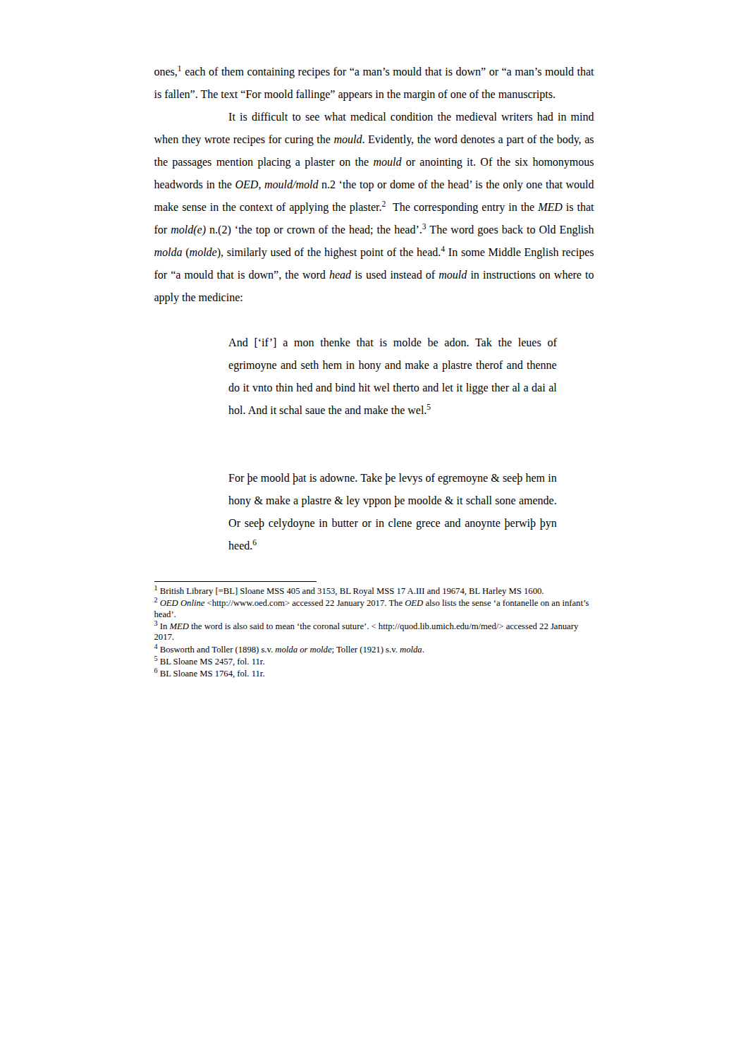ones,1 each of them containing recipes for “a man’s mould that is down” or “a man’s mould that is fallen”. The text “For moold fallinge” appears in the margin of one of the manuscripts.
It is difficult to see what medical condition the medieval writers had in mind when they wrote recipes for curing the mould. Evidently, the word denotes a part of the body, as the passages mention placing a plaster on the mould or anointing it. Of the six homonymous headwords in the OED, mould/mold n.2 ‘the top or dome of the head’ is the only one that would make sense in the context of applying the plaster.2 The corresponding entry in the MED is that for mold(e) n.(2) ‘the top or crown of the head; the head’.3 The word goes back to Old English molda (molde), similarly used of the highest point of the head.4 In some Middle English recipes for “a mould that is down”, the word head is used instead of mould in instructions on where to apply the medicine:
And [‘if’] a mon thenke that is molde be adon. Tak the leues of egrimoyne and seth hem in hony and make a plastre therof and thenne do it vnto thin hed and bind hit wel therto and let it ligge ther al a dai al hol. And it schal saue the and make the wel.5
For þe moold þat is adowne. Take þe levys of egremoyne & seeþ hem in hony & make a plastre & ley vppon þe moolde & it schall sone amende. Or seeþ celydoyne in butter or in clene grece and anoynte þerwiþ þyn heed.6
1 British Library [=BL] Sloane MSS 405 and 3153, BL Royal MSS 17 A.III and 19674, BL Harley MS 1600.
2 OED Online <http://www.oed.com> accessed 22 January 2017. The OED also lists the sense ‘a fontanelle on an infant’s head’.
3 In MED the word is also said to mean ‘the coronal suture’. < http://quod.lib.umich.edu/m/med/> accessed 22 January 2017.
4 Bosworth and Toller (1898) s.v. molda or molde; Toller (1921) s.v. molda.
5 BL Sloane MS 2457, fol. 11r.
6 BL Sloane MS 1764, fol. 11r.